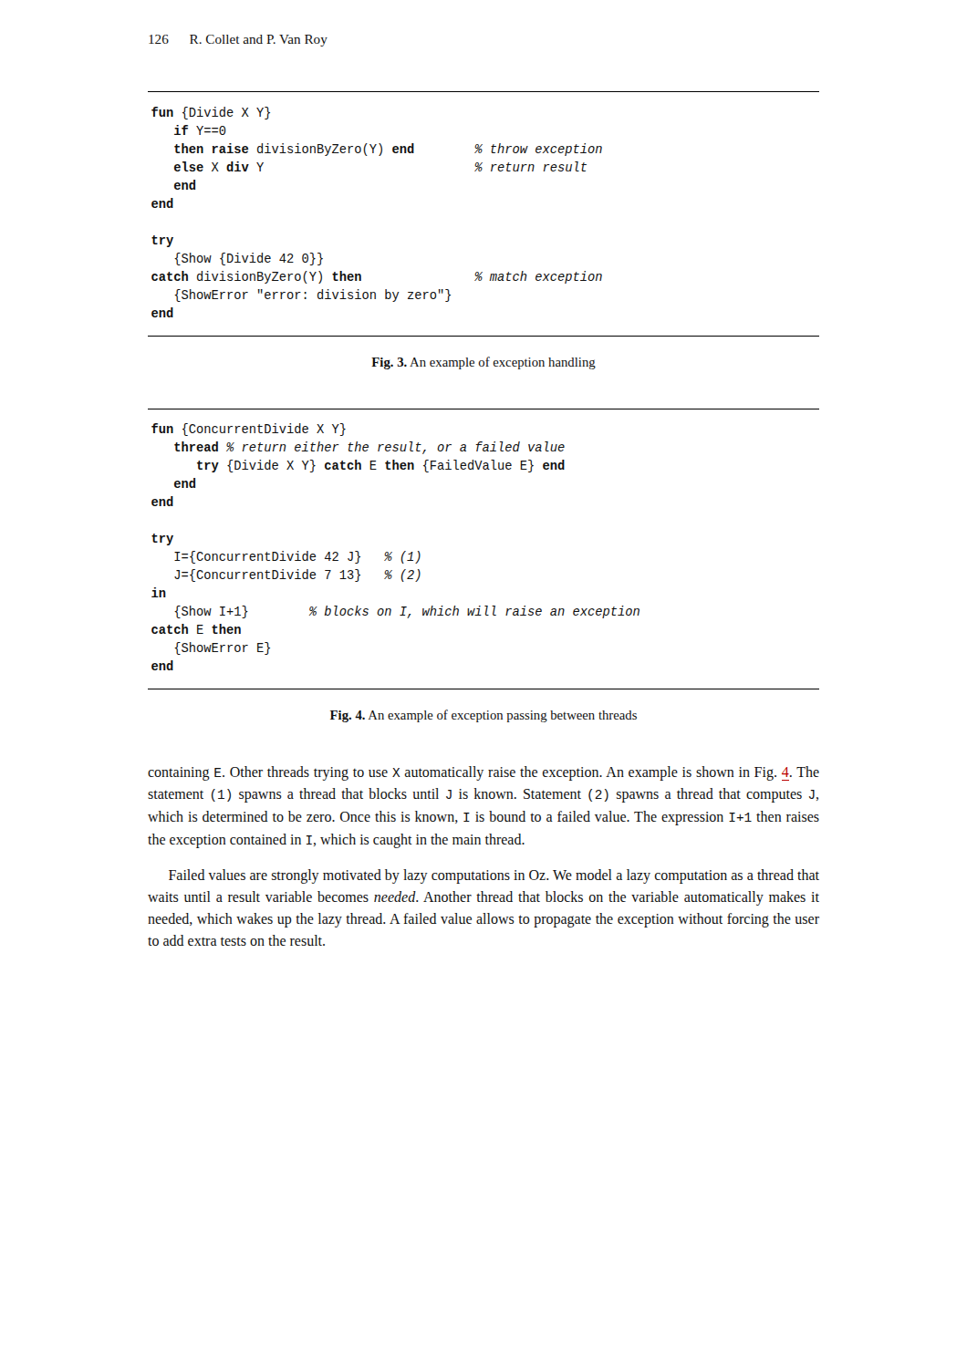126 R. Collet and P. Van Roy
fun {Divide X Y}
   if Y==0
   then raise divisionByZero(Y) end        % throw exception
   else X div Y                            % return result
   end
end

try
   {Show {Divide 42 0}}
catch divisionByZero(Y) then               % match exception
   {ShowError "error: division by zero"}
end
Fig. 3. An example of exception handling
fun {ConcurrentDivide X Y}
   thread % return either the result, or a failed value
      try {Divide X Y} catch E then {FailedValue E} end
   end
end

try
   I={ConcurrentDivide 42 J}   % (1)
   J={ConcurrentDivide 7 13}   % (2)
in
   {Show I+1}        % blocks on I, which will raise an exception
catch E then
   {ShowError E}
end
Fig. 4. An example of exception passing between threads
containing E. Other threads trying to use X automatically raise the exception. An example is shown in Fig. 4. The statement (1) spawns a thread that blocks until J is known. Statement (2) spawns a thread that computes J, which is determined to be zero. Once this is known, I is bound to a failed value. The expression I+1 then raises the exception contained in I, which is caught in the main thread.
Failed values are strongly motivated by lazy computations in Oz. We model a lazy computation as a thread that waits until a result variable becomes needed. Another thread that blocks on the variable automatically makes it needed, which wakes up the lazy thread. A failed value allows to propagate the exception without forcing the user to add extra tests on the result.